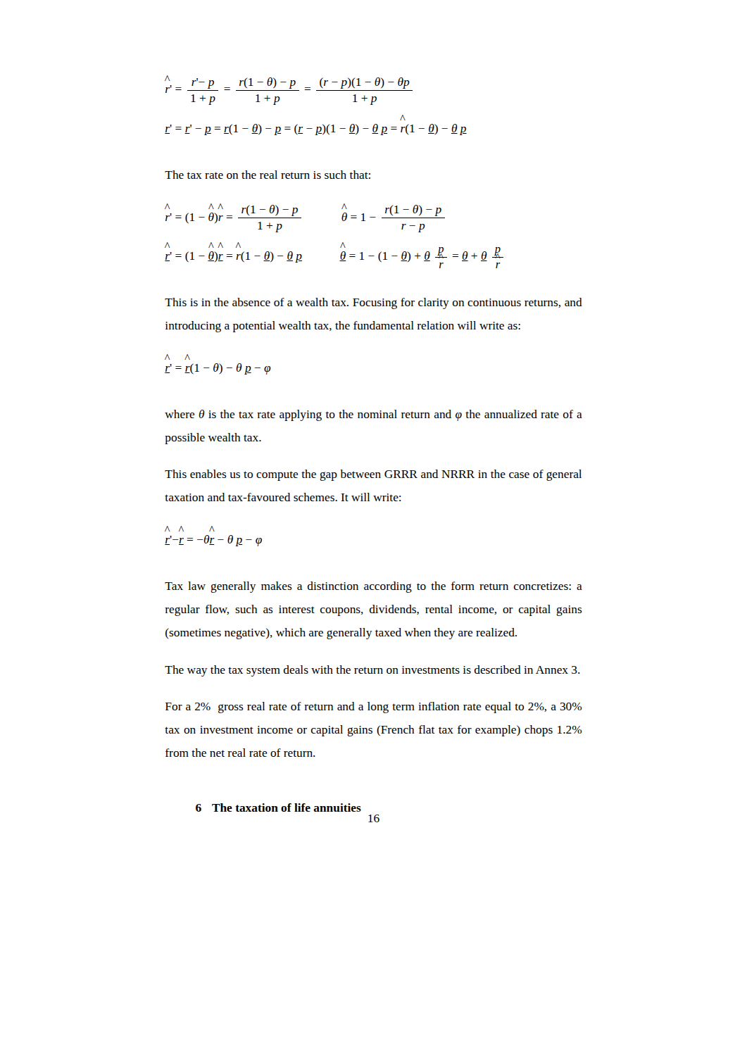r' = r'− p 1 + p = r(1 − θ) − p 1 + p = (r − p)(1 − θ) − θp 1 + p
r' = r' − p = r(1 − θ) − p = (r − p)(1 − θ) − θ p = r(1 − θ) − θ p
The tax rate on the real return is such that:
r' = (1 − θ)r = r(1 − θ) − p 1 + p θ = 1 − r(1 − θ) − p r − p
r' = (1 − θ)r = r(1 − θ) − θ p θ = 1 − (1 − θ) + θ pr = θ + θ pr
This is in the absence of a wealth tax. Focusing for clarity on continuous returns, and introducing a potential wealth tax, the fundamental relation will write as:
r' = r(1 − θ) − θ p − φ
where θ is the tax rate applying to the nominal return and φ the annualized rate of a possible wealth tax.
This enables us to compute the gap between GRRR and NRRR in the case of general taxation and tax-favoured schemes. It will write:
r'−r = −θr − θ p − φ
Tax law generally makes a distinction according to the form return concretizes: a regular flow, such as interest coupons, dividends, rental income, or capital gains (sometimes negative), which are generally taxed when they are realized.
The way the tax system deals with the return on investments is described in Annex 3.
For a 2% gross real rate of return and a long term inflation rate equal to 2%, a 30% tax on investment income or capital gains (French flat tax for example) chops 1.2% from the net real rate of return.
6 The taxation of life annuities
16